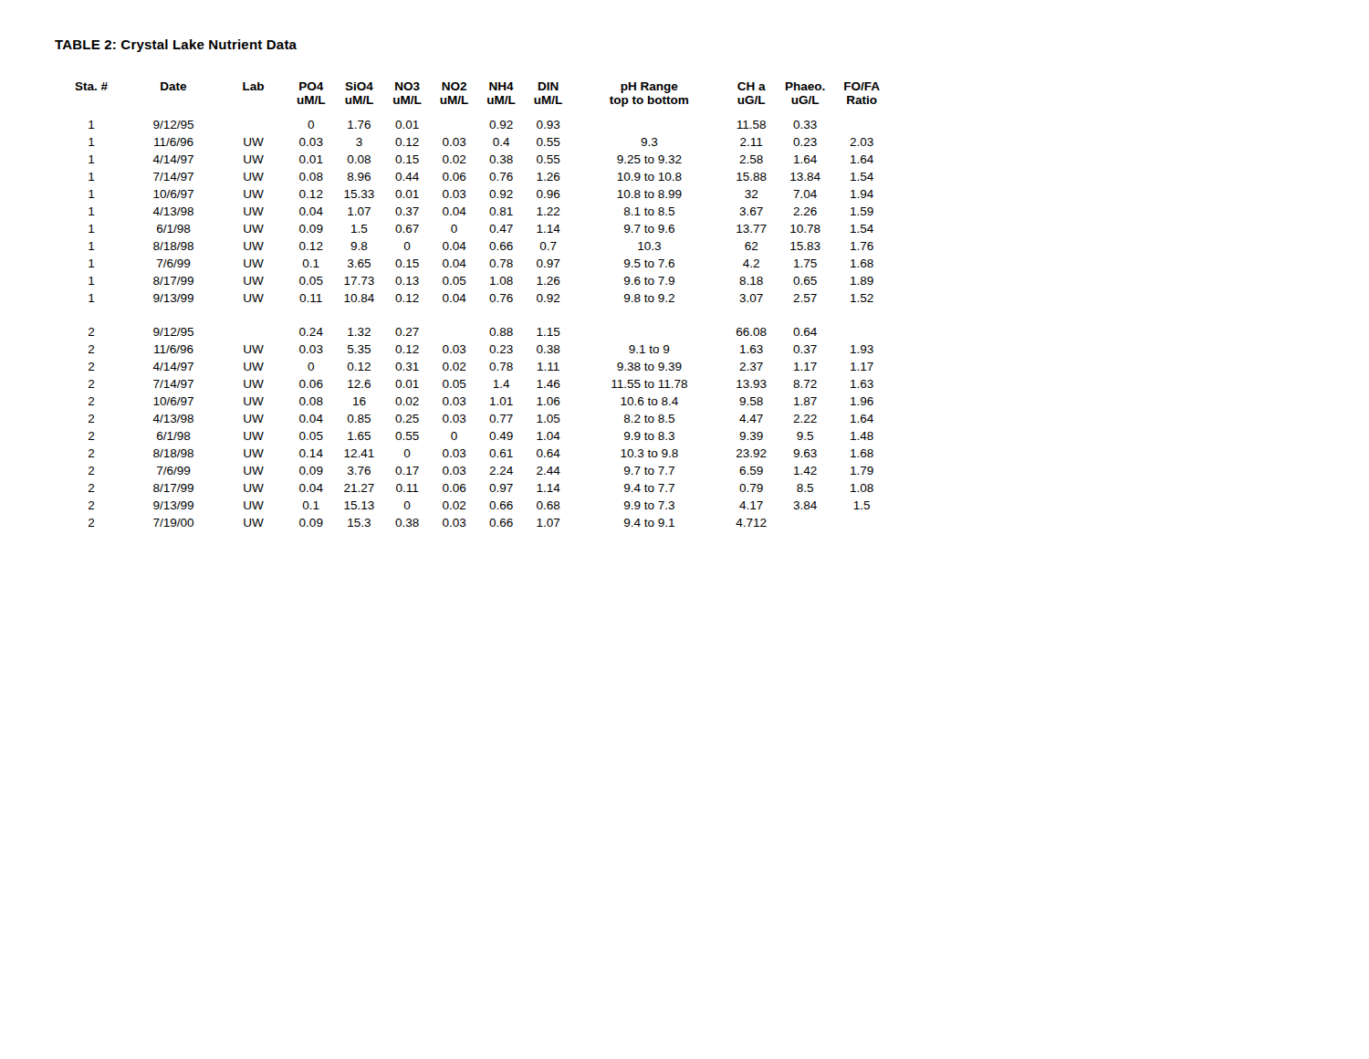TABLE 2: Crystal Lake Nutrient Data
| Sta. # | Date | Lab | PO4 | SiO4 | NO3 | NO2 | NH4 | DIN | pH Range | CH a | Phaeo. | FO/FA |
| --- | --- | --- | --- | --- | --- | --- | --- | --- | --- | --- | --- | --- |
| | | | uM/L | uM/L | uM/L | uM/L | uM/L | uM/L | top to bottom | uG/L | uG/L | Ratio |
| 1 | 9/12/95 | | 0 | 1.76 | 0.01 | | 0.92 | 0.93 | | 11.58 | 0.33 | |
| 1 | 11/6/96 | UW | 0.03 | 3 | 0.12 | 0.03 | 0.4 | 0.55 | 9.3 | 2.11 | 0.23 | 2.03 |
| 1 | 4/14/97 | UW | 0.01 | 0.08 | 0.15 | 0.02 | 0.38 | 0.55 | 9.25 to 9.32 | 2.58 | 1.64 | 1.64 |
| 1 | 7/14/97 | UW | 0.08 | 8.96 | 0.44 | 0.06 | 0.76 | 1.26 | 10.9 to 10.8 | 15.88 | 13.84 | 1.54 |
| 1 | 10/6/97 | UW | 0.12 | 15.33 | 0.01 | 0.03 | 0.92 | 0.96 | 10.8 to 8.99 | 32 | 7.04 | 1.94 |
| 1 | 4/13/98 | UW | 0.04 | 1.07 | 0.37 | 0.04 | 0.81 | 1.22 | 8.1 to 8.5 | 3.67 | 2.26 | 1.59 |
| 1 | 6/1/98 | UW | 0.09 | 1.5 | 0.67 | 0 | 0.47 | 1.14 | 9.7 to 9.6 | 13.77 | 10.78 | 1.54 |
| 1 | 8/18/98 | UW | 0.12 | 9.8 | 0 | 0.04 | 0.66 | 0.7 | 10.3 | 62 | 15.83 | 1.76 |
| 1 | 7/6/99 | UW | 0.1 | 3.65 | 0.15 | 0.04 | 0.78 | 0.97 | 9.5 to 7.6 | 4.2 | 1.75 | 1.68 |
| 1 | 8/17/99 | UW | 0.05 | 17.73 | 0.13 | 0.05 | 1.08 | 1.26 | 9.6 to 7.9 | 8.18 | 0.65 | 1.89 |
| 1 | 9/13/99 | UW | 0.11 | 10.84 | 0.12 | 0.04 | 0.76 | 0.92 | 9.8 to 9.2 | 3.07 | 2.57 | 1.52 |
| 2 | 9/12/95 | | 0.24 | 1.32 | 0.27 | | 0.88 | 1.15 | | 66.08 | 0.64 | |
| 2 | 11/6/96 | UW | 0.03 | 5.35 | 0.12 | 0.03 | 0.23 | 0.38 | 9.1 to 9 | 1.63 | 0.37 | 1.93 |
| 2 | 4/14/97 | UW | 0 | 0.12 | 0.31 | 0.02 | 0.78 | 1.11 | 9.38 to 9.39 | 2.37 | 1.17 | 1.17 |
| 2 | 7/14/97 | UW | 0.06 | 12.6 | 0.01 | 0.05 | 1.4 | 1.46 | 11.55 to 11.78 | 13.93 | 8.72 | 1.63 |
| 2 | 10/6/97 | UW | 0.08 | 16 | 0.02 | 0.03 | 1.01 | 1.06 | 10.6 to 8.4 | 9.58 | 1.87 | 1.96 |
| 2 | 4/13/98 | UW | 0.04 | 0.85 | 0.25 | 0.03 | 0.77 | 1.05 | 8.2 to 8.5 | 4.47 | 2.22 | 1.64 |
| 2 | 6/1/98 | UW | 0.05 | 1.65 | 0.55 | 0 | 0.49 | 1.04 | 9.9 to 8.3 | 9.39 | 9.5 | 1.48 |
| 2 | 8/18/98 | UW | 0.14 | 12.41 | 0 | 0.03 | 0.61 | 0.64 | 10.3 to 9.8 | 23.92 | 9.63 | 1.68 |
| 2 | 7/6/99 | UW | 0.09 | 3.76 | 0.17 | 0.03 | 2.24 | 2.44 | 9.7 to 7.7 | 6.59 | 1.42 | 1.79 |
| 2 | 8/17/99 | UW | 0.04 | 21.27 | 0.11 | 0.06 | 0.97 | 1.14 | 9.4 to 7.7 | 0.79 | 8.5 | 1.08 |
| 2 | 9/13/99 | UW | 0.1 | 15.13 | 0 | 0.02 | 0.66 | 0.68 | 9.9 to 7.3 | 4.17 | 3.84 | 1.5 |
| 2 | 7/19/00 | UW | 0.09 | 15.3 | 0.38 | 0.03 | 0.66 | 1.07 | 9.4 to 9.1 | 4.712 | | |